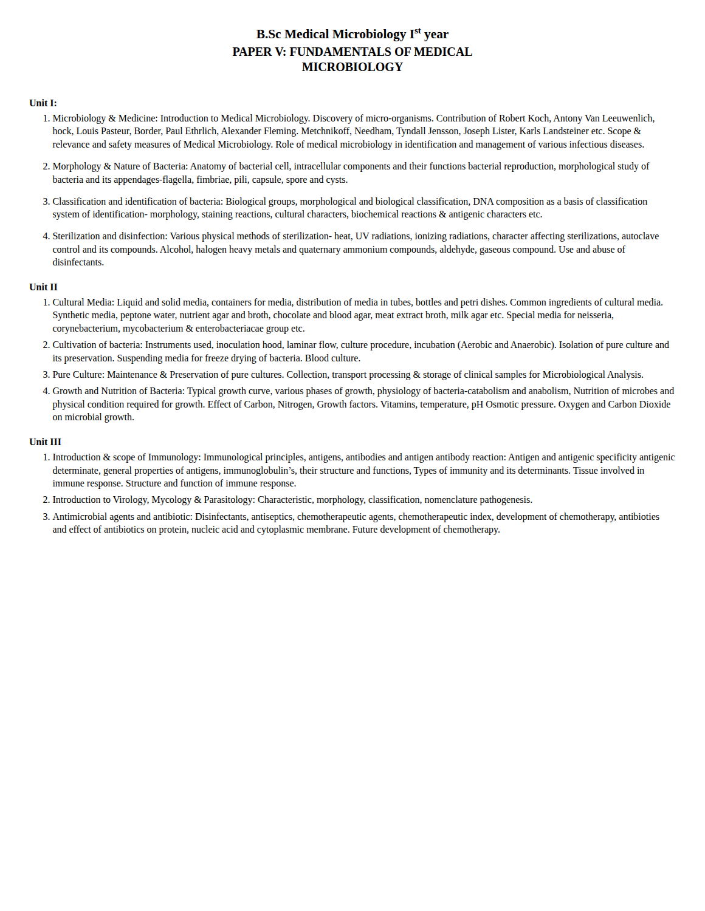B.Sc Medical Microbiology Ist year
PAPER V: FUNDAMENTALS OF MEDICAL
MICROBIOLOGY
Unit I:
Microbiology & Medicine: Introduction to Medical Microbiology. Discovery of micro-organisms. Contribution of Robert Koch, Antony Van Leeuwenlich, hock, Louis Pasteur, Border, Paul Ethrlich, Alexander Fleming. Metchnikoff, Needham, Tyndall Jensson, Joseph Lister, Karls Landsteiner etc. Scope & relevance and safety measures of Medical Microbiology. Role of medical microbiology in identification and management of various infectious diseases.
Morphology & Nature of Bacteria: Anatomy of bacterial cell, intracellular components and their functions bacterial reproduction, morphological study of bacteria and its appendages-flagella, fimbriae, pili, capsule, spore and cysts.
Classification and identification of bacteria: Biological groups, morphological and biological classification, DNA composition as a basis of classification system of identification- morphology, staining reactions, cultural characters, biochemical reactions & antigenic characters etc.
Sterilization and disinfection: Various physical methods of sterilization- heat, UV radiations, ionizing radiations, character affecting sterilizations, autoclave control and its compounds. Alcohol, halogen heavy metals and quaternary ammonium compounds, aldehyde, gaseous compound. Use and abuse of disinfectants.
Unit II
Cultural Media: Liquid and solid media, containers for media, distribution of media in tubes, bottles and petri dishes. Common ingredients of cultural media. Synthetic media, peptone water, nutrient agar and broth, chocolate and blood agar, meat extract broth, milk agar etc. Special media for neisseria, corynebacterium, mycobacterium & enterobacteriacae group etc.
Cultivation of bacteria: Instruments used, inoculation hood, laminar flow, culture procedure, incubation (Aerobic and Anaerobic). Isolation of pure culture and its preservation. Suspending media for freeze drying of bacteria. Blood culture.
Pure Culture: Maintenance & Preservation of pure cultures. Collection, transport processing & storage of clinical samples for Microbiological Analysis.
Growth and Nutrition of Bacteria: Typical growth curve, various phases of growth, physiology of bacteria-catabolism and anabolism, Nutrition of microbes and physical condition required for growth. Effect of Carbon, Nitrogen, Growth factors. Vitamins, temperature, pH Osmotic pressure. Oxygen and Carbon Dioxide on microbial growth.
Unit III
Introduction & scope of Immunology: Immunological principles, antigens, antibodies and antigen antibody reaction: Antigen and antigenic specificity antigenic determinate, general properties of antigens, immunoglobulin’s, their structure and functions, Types of immunity and its determinants. Tissue involved in immune response. Structure and function of immune response.
Introduction to Virology, Mycology & Parasitology: Characteristic, morphology, classification, nomenclature pathogenesis.
Antimicrobial agents and antibiotic: Disinfectants, antiseptics, chemotherapeutic agents, chemotherapeutic index, development of chemotherapy, antibioties and effect of antibiotics on protein, nucleic acid and cytoplasmic membrane. Future development of chemotherapy.